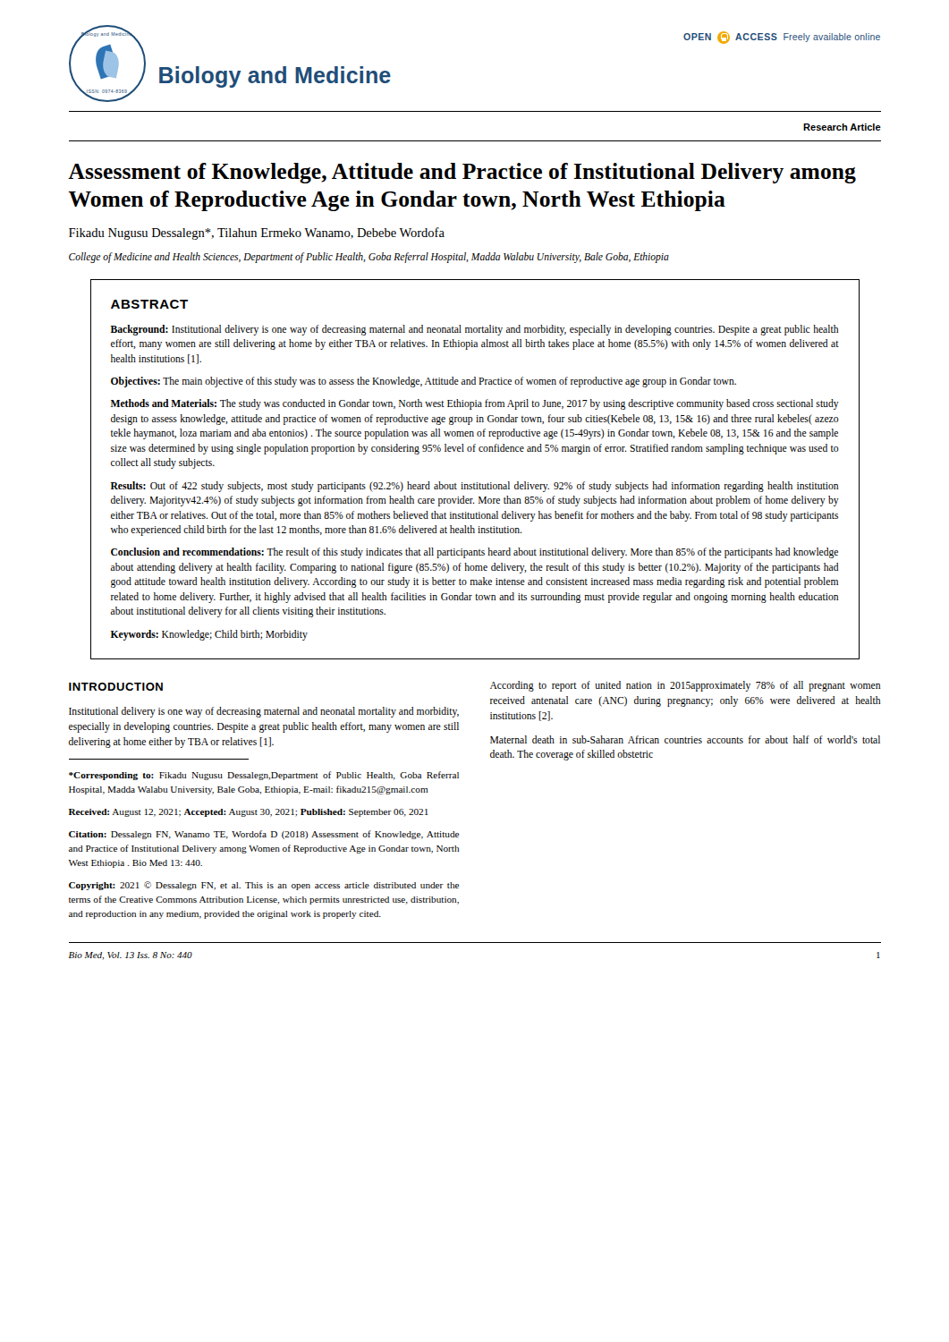Biology and Medicine
ISSN: 0974-8369
Biology and Medicine
OPEN ACCESS Freely available online
Research Article
Assessment of Knowledge, Attitude and Practice of Institutional Delivery among Women of Reproductive Age in Gondar town, North West Ethiopia
Fikadu Nugusu Dessalegn*, Tilahun Ermeko Wanamo, Debebe Wordofa
College of Medicine and Health Sciences, Department of Public Health, Goba Referral Hospital, Madda Walabu University, Bale Goba, Ethiopia
ABSTRACT
Background: Institutional delivery is one way of decreasing maternal and neonatal mortality and morbidity, especially in developing countries. Despite a great public health effort, many women are still delivering at home by either TBA or relatives. In Ethiopia almost all birth takes place at home (85.5%) with only 14.5% of women delivered at health institutions [1].
Objectives: The main objective of this study was to assess the Knowledge, Attitude and Practice of women of reproductive age group in Gondar town.
Methods and Materials: The study was conducted in Gondar town, North west Ethiopia from April to June, 2017 by using descriptive community based cross sectional study design to assess knowledge, attitude and practice of women of reproductive age group in Gondar town, four sub cities(Kebele 08, 13, 15& 16) and three rural kebeles( azezo tekle haymanot, loza mariam and aba entonios) . The source population was all women of reproductive age (15-49yrs) in Gondar town, Kebele 08, 13, 15& 16 and the sample size was determined by using single population proportion by considering 95% level of confidence and 5% margin of error. Stratified random sampling technique was used to collect all study subjects.
Results: Out of 422 study subjects, most study participants (92.2%) heard about institutional delivery. 92% of study subjects had information regarding health institution delivery. Majorityv42.4%) of study subjects got information from health care provider. More than 85% of study subjects had information about problem of home delivery by either TBA or relatives. Out of the total, more than 85% of mothers believed that institutional delivery has benefit for mothers and the baby. From total of 98 study participants who experienced child birth for the last 12 months, more than 81.6% delivered at health institution.
Conclusion and recommendations: The result of this study indicates that all participants heard about institutional delivery. More than 85% of the participants had knowledge about attending delivery at health facility. Comparing to national figure (85.5%) of home delivery, the result of this study is better (10.2%). Majority of the participants had good attitude toward health institution delivery. According to our study it is better to make intense and consistent increased mass media regarding risk and potential problem related to home delivery. Further, it highly advised that all health facilities in Gondar town and its surrounding must provide regular and ongoing morning health education about institutional delivery for all clients visiting their institutions.
Keywords: Knowledge; Child birth; Morbidity
INTRODUCTION
Institutional delivery is one way of decreasing maternal and neonatal mortality and morbidity, especially in developing countries. Despite a great public health effort, many women are still delivering at home either by TBA or relatives [1].
*Corresponding to: Fikadu Nugusu Dessalegn,Department of Public Health, Goba Referral Hospital, Madda Walabu University, Bale Goba, Ethiopia, E-mail: fikadu215@gmail.com
Received: August 12, 2021; Accepted: August 30, 2021; Published: September 06, 2021
Citation: Dessalegn FN, Wanamo TE, Wordofa D (2018) Assessment of Knowledge, Attitude and Practice of Institutional Delivery among Women of Reproductive Age in Gondar town, North West Ethiopia . Bio Med 13: 440.
Copyright: 2021 © Dessalegn FN, et al. This is an open access article distributed under the terms of the Creative Commons Attribution License, which permits unrestricted use, distribution, and reproduction in any medium, provided the original work is properly cited.
According to report of united nation in 2015approximately 78% of all pregnant women received antenatal care (ANC) during pregnancy; only 66% were delivered at health institutions [2].
Maternal death in sub-Saharan African countries accounts for about half of world's total death. The coverage of skilled obstetric
Bio Med, Vol. 13 Iss. 8 No: 440
1